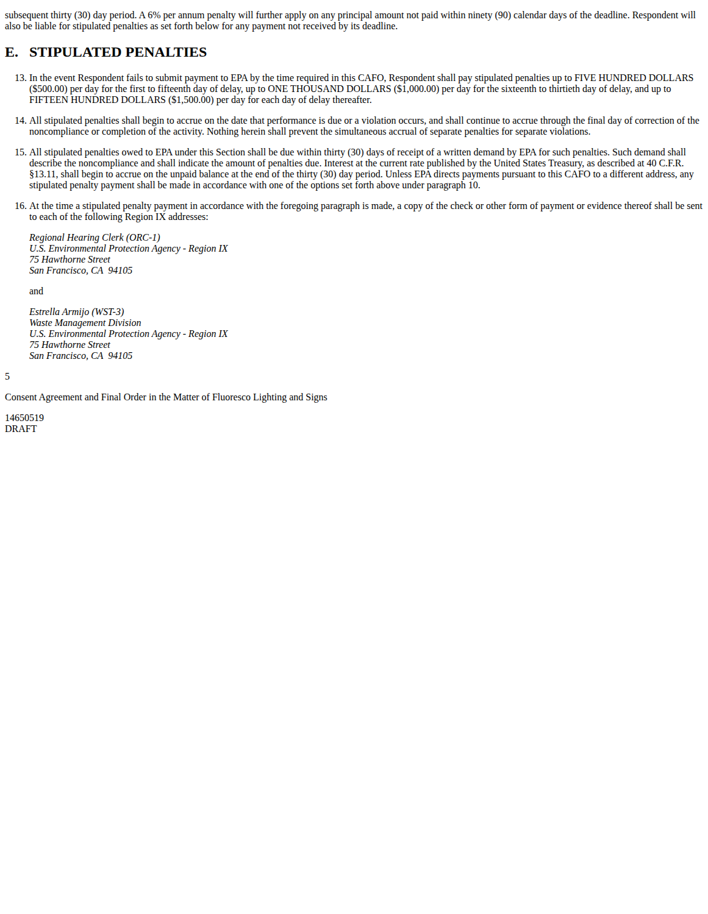subsequent thirty (30) day period. A 6% per annum penalty will further apply on any principal amount not paid within ninety (90) calendar days of the deadline. Respondent will also be liable for stipulated penalties as set forth below for any payment not received by its deadline.
E. STIPULATED PENALTIES
In the event Respondent fails to submit payment to EPA by the time required in this CAFO, Respondent shall pay stipulated penalties up to FIVE HUNDRED DOLLARS ($500.00) per day for the first to fifteenth day of delay, up to ONE THOUSAND DOLLARS ($1,000.00) per day for the sixteenth to thirtieth day of delay, and up to FIFTEEN HUNDRED DOLLARS ($1,500.00) per day for each day of delay thereafter.
All stipulated penalties shall begin to accrue on the date that performance is due or a violation occurs, and shall continue to accrue through the final day of correction of the noncompliance or completion of the activity. Nothing herein shall prevent the simultaneous accrual of separate penalties for separate violations.
All stipulated penalties owed to EPA under this Section shall be due within thirty (30) days of receipt of a written demand by EPA for such penalties. Such demand shall describe the noncompliance and shall indicate the amount of penalties due. Interest at the current rate published by the United States Treasury, as described at 40 C.F.R. §13.11, shall begin to accrue on the unpaid balance at the end of the thirty (30) day period. Unless EPA directs payments pursuant to this CAFO to a different address, any stipulated penalty payment shall be made in accordance with one of the options set forth above under paragraph 10.
At the time a stipulated penalty payment in accordance with the foregoing paragraph is made, a copy of the check or other form of payment or evidence thereof shall be sent to each of the following Region IX addresses:
Regional Hearing Clerk (ORC-1)
U.S. Environmental Protection Agency - Region IX
75 Hawthorne Street
San Francisco, CA 94105
and
Estrella Armijo (WST-3)
Waste Management Division
U.S. Environmental Protection Agency - Region IX
75 Hawthorne Street
San Francisco, CA 94105
5
Consent Agreement and Final Order in the Matter of Fluoresco Lighting and Signs
14650519
DRAFT